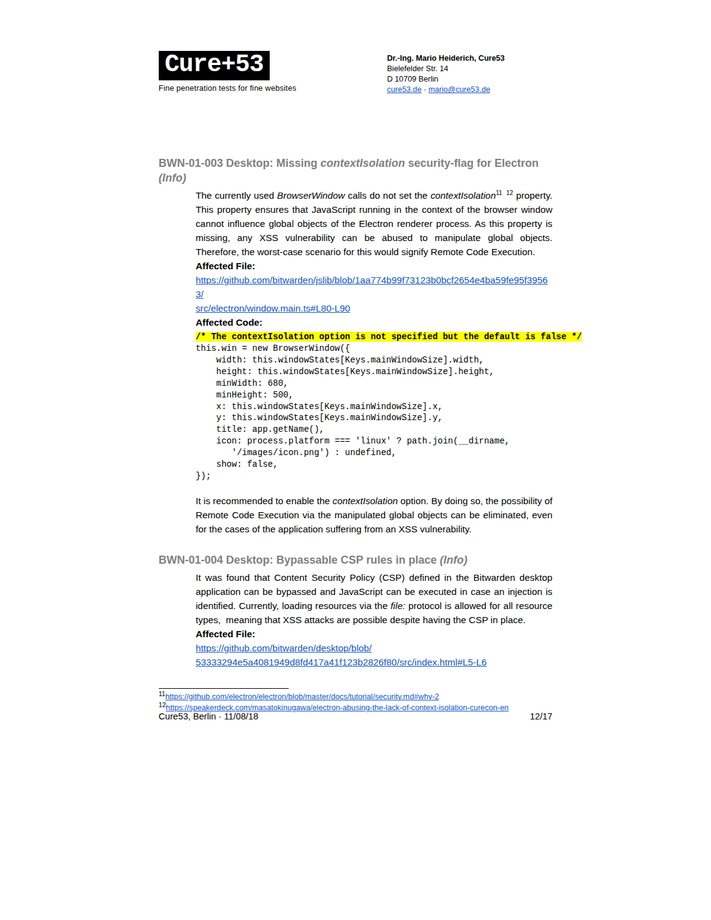Cure+53
Fine penetration tests for fine websites
Dr.-Ing. Mario Heiderich, Cure53
Bielefelder Str. 14
D 10709 Berlin
cure53.de · mario@cure53.de
BWN-01-003 Desktop: Missing contextIsolation security-flag for Electron (Info)
The currently used BrowserWindow calls do not set the contextIsolation11 12 property. This property ensures that JavaScript running in the context of the browser window cannot influence global objects of the Electron renderer process. As this property is missing, any XSS vulnerability can be abused to manipulate global objects. Therefore, the worst-case scenario for this would signify Remote Code Execution.
Affected File:
https://github.com/bitwarden/jslib/blob/1aa774b99f73123b0bcf2654e4ba59fe95f39563/
src/electron/window.main.ts#L80-L90
Affected Code:
/* The contextIsolation option is not specified but the default is false */
this.win = new BrowserWindow({
    width: this.windowStates[Keys.mainWindowSize].width,
    height: this.windowStates[Keys.mainWindowSize].height,
    minWidth: 680,
    minHeight: 500,
    x: this.windowStates[Keys.mainWindowSize].x,
    y: this.windowStates[Keys.mainWindowSize].y,
    title: app.getName(),
    icon: process.platform === 'linux' ? path.join(__dirname,
       '/images/icon.png') : undefined,
    show: false,
});
It is recommended to enable the contextIsolation option. By doing so, the possibility of Remote Code Execution via the manipulated global objects can be eliminated, even for the cases of the application suffering from an XSS vulnerability.
BWN-01-004 Desktop: Bypassable CSP rules in place (Info)
It was found that Content Security Policy (CSP) defined in the Bitwarden desktop application can be bypassed and JavaScript can be executed in case an injection is identified. Currently, loading resources via the file: protocol is allowed for all resource types, meaning that XSS attacks are possible despite having the CSP in place.
Affected File:
https://github.com/bitwarden/desktop/blob/
53333294e5a4081949d8fd417a41f123b2826f80/src/index.html#L5-L6
11https://github.com/electron/electron/blob/master/docs/tutorial/security.md#why-2
12https://speakerdeck.com/masatokinugawa/electron-abusing-the-lack-of-context-isolation-curecon-en
Cure53, Berlin · 11/08/18 12/17